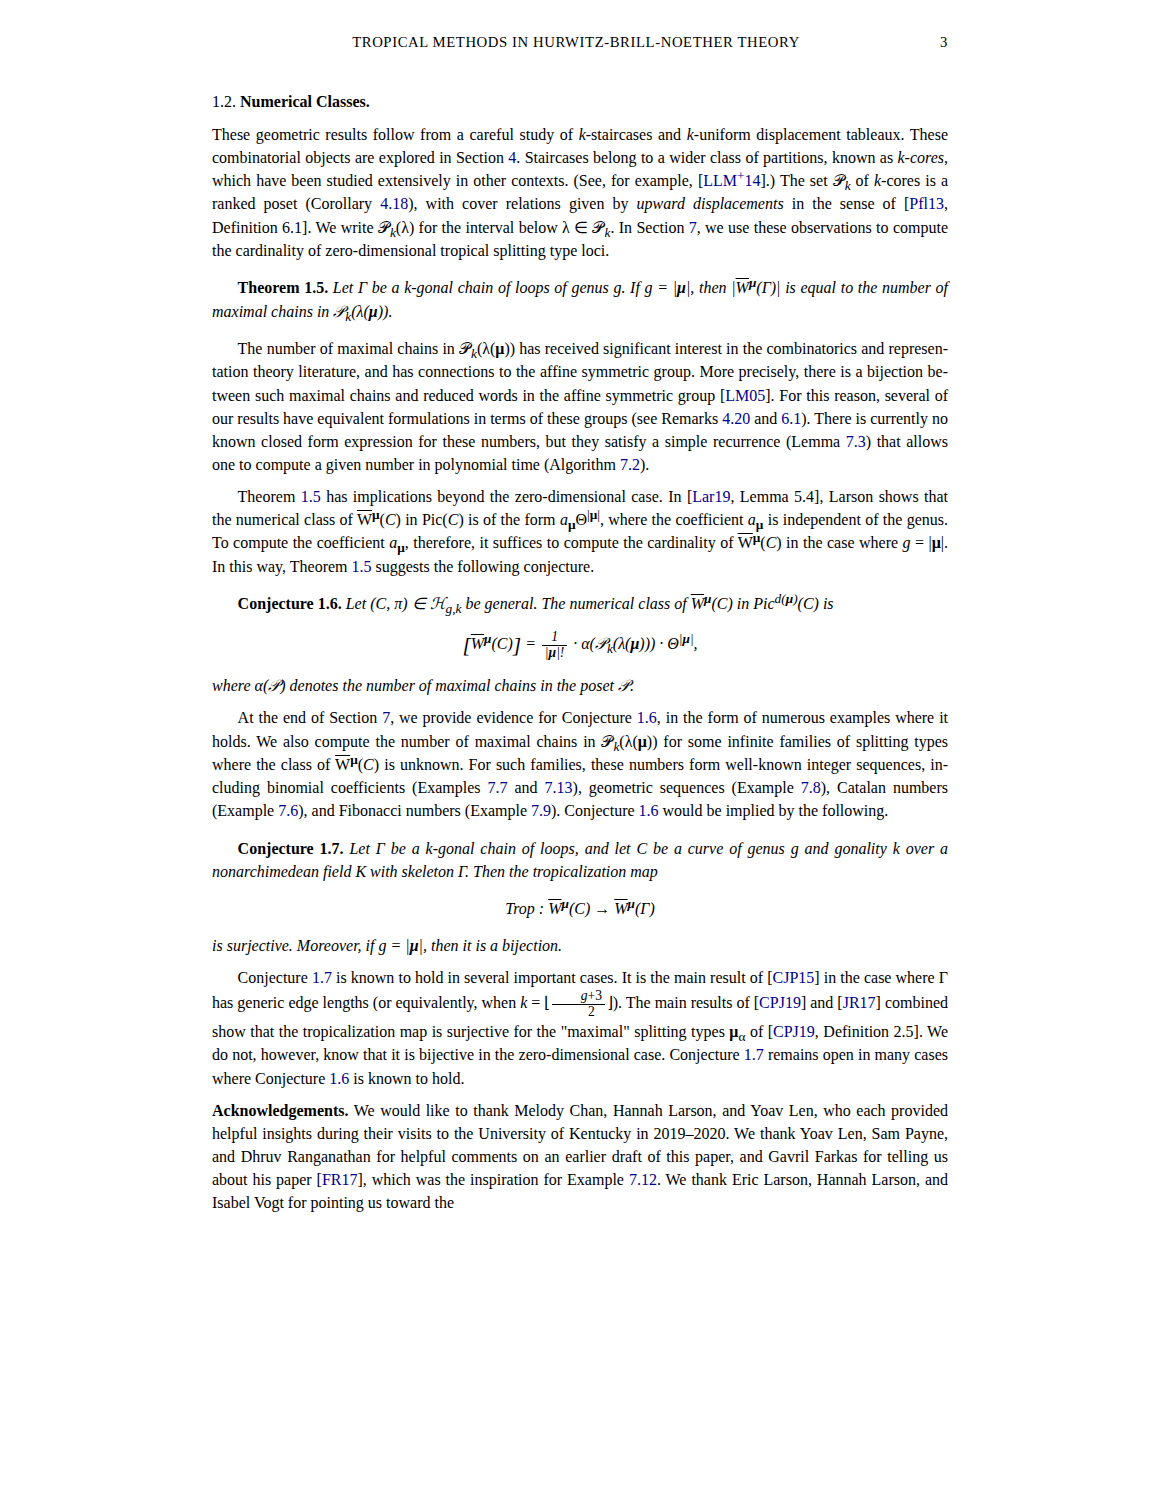TROPICAL METHODS IN HURWITZ-BRILL-NOETHER THEORY 3
1.2. Numerical Classes.
These geometric results follow from a careful study of k-staircases and k-uniform displacement tableaux. These combinatorial objects are explored in Section 4. Staircases belong to a wider class of partitions, known as k-cores, which have been studied extensively in other contexts. (See, for example, [LLM+14].) The set 𝒫k of k-cores is a ranked poset (Corollary 4.18), with cover relations given by upward displacements in the sense of [Pfl13, Definition 6.1]. We write 𝒫k(λ) for the interval below λ ∈ 𝒫k. In Section 7, we use these observations to compute the cardinality of zero-dimensional tropical splitting type loci.
Theorem 1.5. Let Γ be a k-gonal chain of loops of genus g. If g = |μ|, then |Wμ(Γ)| is equal to the number of maximal chains in 𝒫k(λ(μ)).
The number of maximal chains in 𝒫k(λ(μ)) has received significant interest in the combinatorics and representation theory literature, and has connections to the affine symmetric group. More precisely, there is a bijection between such maximal chains and reduced words in the affine symmetric group [LM05]. For this reason, several of our results have equivalent formulations in terms of these groups (see Remarks 4.20 and 6.1). There is currently no known closed form expression for these numbers, but they satisfy a simple recurrence (Lemma 7.3) that allows one to compute a given number in polynomial time (Algorithm 7.2).
Theorem 1.5 has implications beyond the zero-dimensional case. In [Lar19, Lemma 5.4], Larson shows that the numerical class of Wμ(C) in Pic(C) is of the form aμΘ|μ|, where the coefficient aμ is independent of the genus. To compute the coefficient aμ, therefore, it suffices to compute the cardinality of Wμ(C) in the case where g = |μ|. In this way, Theorem 1.5 suggests the following conjecture.
Conjecture 1.6. Let (C, π) ∈ ℋg,k be general. The numerical class of Wμ(C) in Picd(μ)(C) is
[Wμ(C)] = 1|μ|! · α(𝒫k(λ(μ))) · Θ|μ|,
where α(𝒫) denotes the number of maximal chains in the poset 𝒫.
At the end of Section 7, we provide evidence for Conjecture 1.6, in the form of numerous examples where it holds. We also compute the number of maximal chains in 𝒫k(λ(μ)) for some infinite families of splitting types where the class of Wμ(C) is unknown. For such families, these numbers form well-known integer sequences, including binomial coefficients (Examples 7.7 and 7.13), geometric sequences (Example 7.8), Catalan numbers (Example 7.6), and Fibonacci numbers (Example 7.9). Conjecture 1.6 would be implied by the following.
Conjecture 1.7. Let Γ be a k-gonal chain of loops, and let C be a curve of genus g and gonality k over a nonarchimedean field K with skeleton Γ. Then the tropicalization map
Trop : Wμ(C) → Wμ(Γ)
is surjective. Moreover, if g = |μ|, then it is a bijection.
Conjecture 1.7 is known to hold in several important cases. It is the main result of [CJP15] in the case where Γ has generic edge lengths (or equivalently, when k = ⌊g+32⌋). The main results of [CPJ19] and [JR17] combined show that the tropicalization map is surjective for the "maximal" splitting types μα of [CPJ19, Definition 2.5]. We do not, however, know that it is bijective in the zero-dimensional case. Conjecture 1.7 remains open in many cases where Conjecture 1.6 is known to hold.
Acknowledgements. We would like to thank Melody Chan, Hannah Larson, and Yoav Len, who each provided helpful insights during their visits to the University of Kentucky in 2019–2020. We thank Yoav Len, Sam Payne, and Dhruv Ranganathan for helpful comments on an earlier draft of this paper, and Gavril Farkas for telling us about his paper [FR17], which was the inspiration for Example 7.12. We thank Eric Larson, Hannah Larson, and Isabel Vogt for pointing us toward the